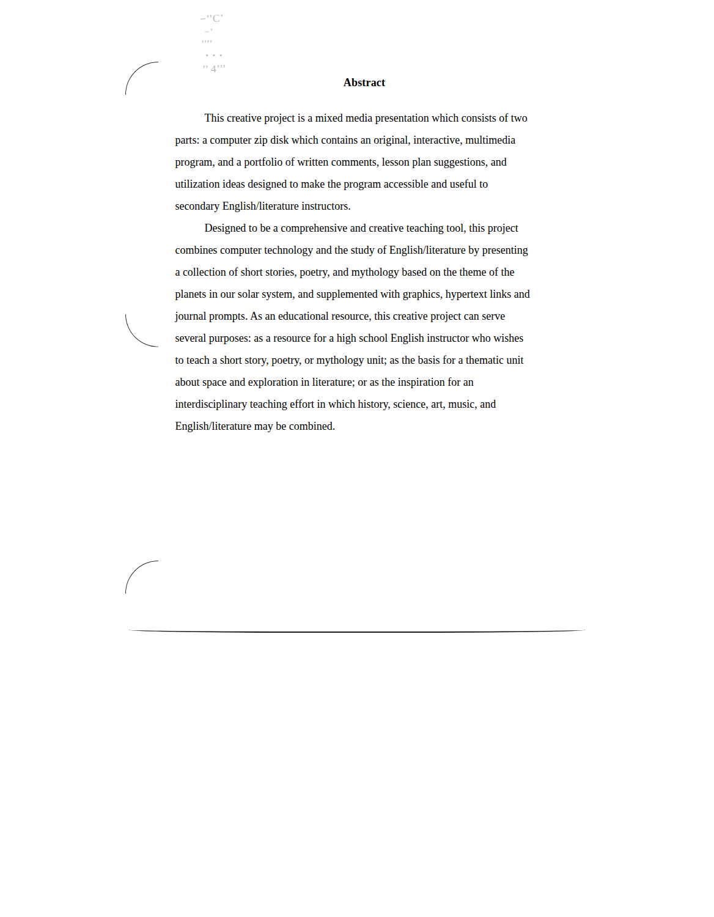−’’C’ −’ ’’’’ • • • ’’ 4’’’
Abstract
This creative project is a mixed media presentation which consists of two parts: a computer zip disk which contains an original, interactive, multimedia program, and a portfolio of written comments, lesson plan suggestions, and utilization ideas designed to make the program accessible and useful to secondary English/literature instructors.
Designed to be a comprehensive and creative teaching tool, this project combines computer technology and the study of English/literature by presenting a collection of short stories, poetry, and mythology based on the theme of the planets in our solar system, and supplemented with graphics, hypertext links and journal prompts. As an educational resource, this creative project can serve several purposes: as a resource for a high school English instructor who wishes to teach a short story, poetry, or mythology unit; as the basis for a thematic unit about space and exploration in literature; or as the inspiration for an interdisciplinary teaching effort in which history, science, art, music, and English/literature may be combined.